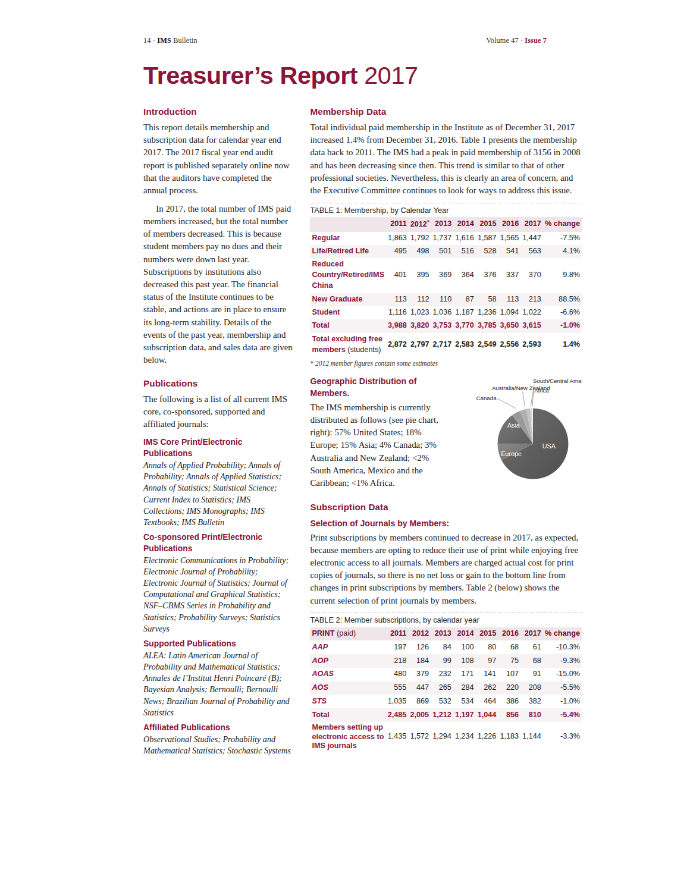14 · IMS Bulletin
Volume 47 · Issue 7
Treasurer’s Report 2017
Introduction
This report details membership and subscription data for calendar year end 2017. The 2017 fiscal year end audit report is published separately online now that the auditors have completed the annual process.
In 2017, the total number of IMS paid members increased, but the total number of members decreased. This is because student members pay no dues and their numbers were down last year. Subscriptions by institutions also decreased this past year. The financial status of the Institute continues to be stable, and actions are in place to ensure its long-term stability. Details of the events of the past year, membership and subscription data, and sales data are given below.
Publications
The following is a list of all current IMS core, co-sponsored, supported and affiliated journals:
IMS Core Print/Electronic Publications
Annals of Applied Probability; Annals of Probability; Annals of Applied Statistics; Annals of Statistics; Statistical Science; Current Index to Statistics; IMS Collections; IMS Monographs; IMS Textbooks; IMS Bulletin
Co-sponsored Print/Electronic Publications
Electronic Communications in Probability; Electronic Journal of Probability; Electronic Journal of Statistics; Journal of Computational and Graphical Statistics; NSF–CBMS Series in Probability and Statistics; Probability Surveys; Statistics Surveys
Supported Publications
ALEA: Latin American Journal of Probability and Mathematical Statistics; Annales de l’Institut Henri Poincaré (B); Bayesian Analysis; Bernoulli; Bernoulli News; Brazilian Journal of Probability and Statistics
Affiliated Publications
Observational Studies; Probability and Mathematical Statistics; Stochastic Systems
Membership Data
Total individual paid membership in the Institute as of December 31, 2017 increased 1.4% from December 31, 2016. Table 1 presents the membership data back to 2011. The IMS had a peak in paid membership of 3156 in 2008 and has been decreasing since then. This trend is similar to that of other professional societies. Nevertheless, this is clearly an area of concern, and the Executive Committee continues to look for ways to address this issue.
TABLE 1: Membership, by Calendar Year
| | 2011 | 2012 * | 2013 | 2014 | 2015 | 2016 | 2017 | % change |
| --- | --- | --- | --- | --- | --- | --- | --- | --- |
| Regular | 1,863 | 1,792 | 1,737 | 1,616 | 1,587 | 1,565 | 1,447 | -7.5% |
| Life/Retired Life | 495 | 498 | 501 | 516 | 528 | 541 | 563 | 4.1% |
| Reduced Country/Retired/IMS China | 401 | 395 | 369 | 364 | 376 | 337 | 370 | 9.8% |
| New Graduate | 113 | 112 | 110 | 87 | 58 | 113 | 213 | 88.5% |
| Student | 1,116 | 1,023 | 1,036 | 1,187 | 1,236 | 1,094 | 1,022 | -6.6% |
| Total | 3,988 | 3,820 | 3,753 | 3,770 | 3,785 | 3,650 | 3,615 | -1.0% |
| Total excluding free members (students) | 2,872 | 2,797 | 2,717 | 2,583 | 2,549 | 2,556 | 2,593 | 1.4% |
* 2012 member figures contain some estimates
Geographic Distribution of Members.
The IMS membership is currently distributed as follows (see pie chart, right): 57% United States; 18% Europe; 15% Asia; 4% Canada; 3% Australia and New Zealand; <2% South America, Mexico and the Caribbean; <1% Africa.
USA Europe Asia Canada Australia/New Zealand South/Central America Africa
Subscription Data
Selection of Journals by Members:
Print subscriptions by members continued to decrease in 2017, as expected, because members are opting to reduce their use of print while enjoying free electronic access to all journals. Members are charged actual cost for print copies of journals, so there is no net loss or gain to the bottom line from changes in print subscriptions by members. Table 2 (below) shows the current selection of print journals by members.
TABLE 2: Member subscriptions, by calendar year
| PRINT (paid) | 2011 | 2012 | 2013 | 2014 | 2015 | 2016 | 2017 | % change |
| --- | --- | --- | --- | --- | --- | --- | --- | --- |
| AAP | 197 | 126 | 84 | 100 | 80 | 68 | 61 | -10.3% |
| AOP | 218 | 184 | 99 | 108 | 97 | 75 | 68 | -9.3% |
| AOAS | 480 | 379 | 232 | 171 | 141 | 107 | 91 | -15.0% |
| AOS | 555 | 447 | 265 | 284 | 262 | 220 | 208 | -5.5% |
| STS | 1,035 | 869 | 532 | 534 | 464 | 386 | 382 | -1.0% |
| Total | 2,485 | 2,005 | 1,212 | 1,197 | 1,044 | 856 | 810 | -5.4% |
| Members setting up electronic access to IMS journals | 1,435 | 1,572 | 1,294 | 1,234 | 1,226 | 1,183 | 1,144 | -3.3% |